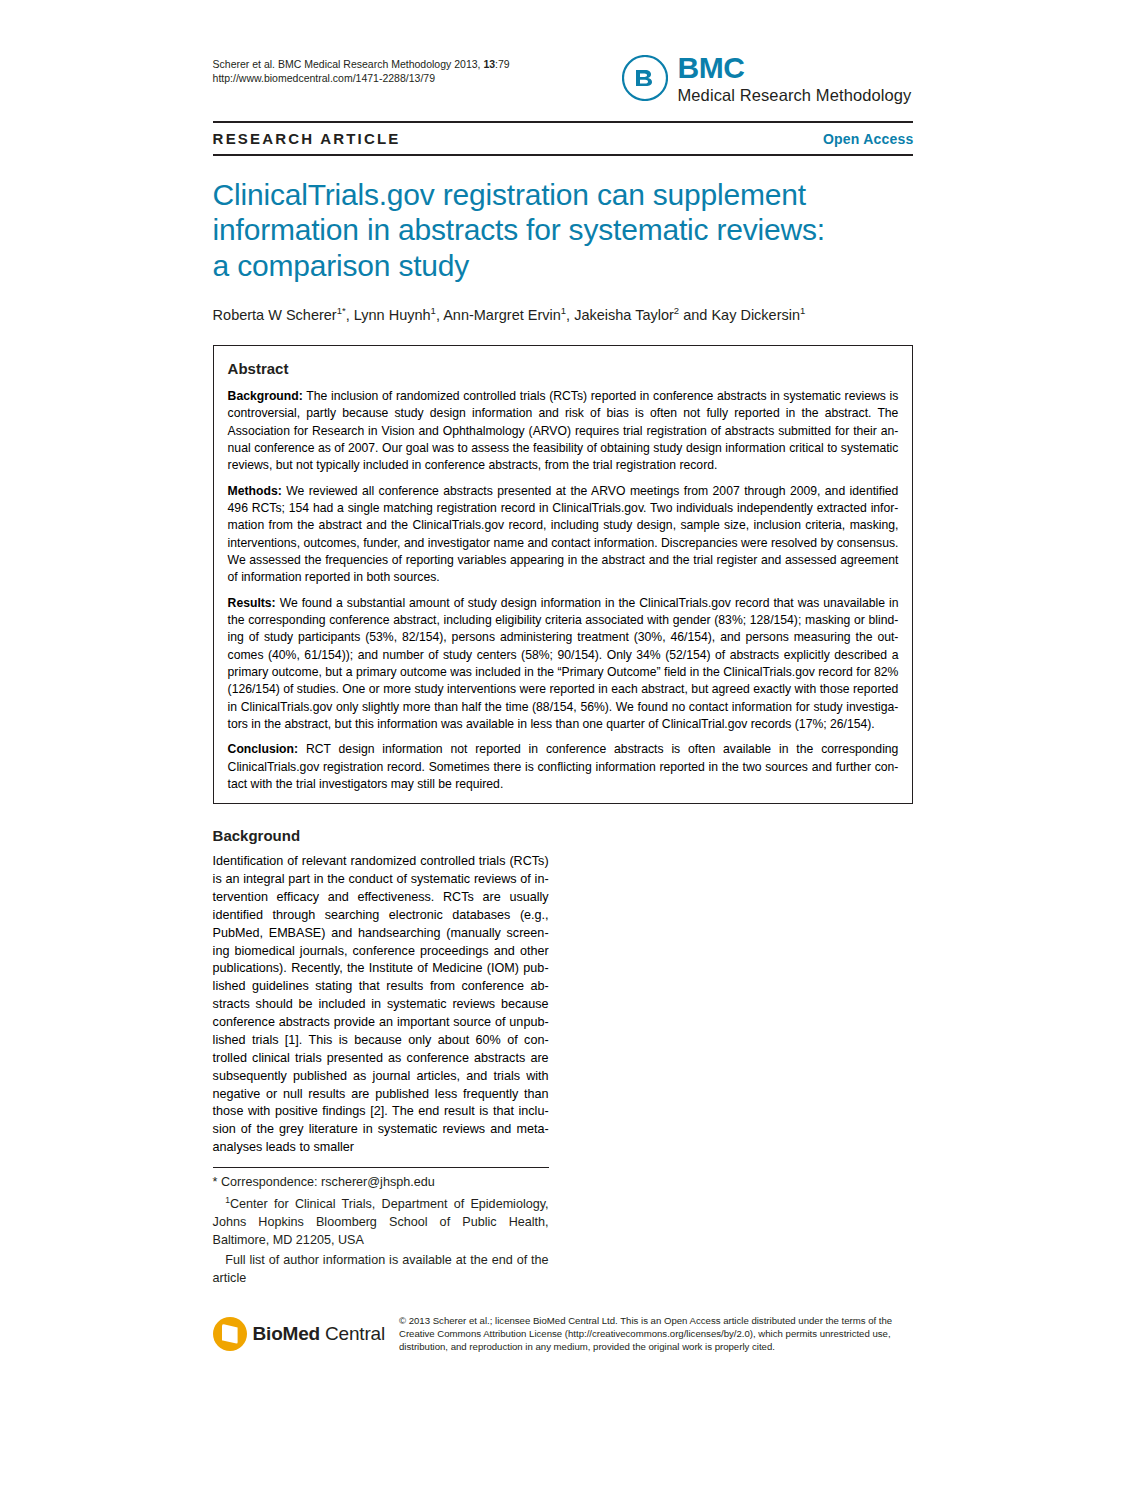Scherer et al. BMC Medical Research Methodology 2013, 13:79
http://www.biomedcentral.com/1471-2288/13/79
BMC
Medical Research Methodology
RESEARCH ARTICLE
Open Access
ClinicalTrials.gov registration can supplement
information in abstracts for systematic reviews:
a comparison study
Roberta W Scherer1*, Lynn Huynh1, Ann-Margret Ervin1, Jakeisha Taylor2 and Kay Dickersin1
Abstract
Background: The inclusion of randomized controlled trials (RCTs) reported in conference abstracts in systematic reviews is controversial, partly because study design information and risk of bias is often not fully reported in the abstract. The Association for Research in Vision and Ophthalmology (ARVO) requires trial registration of abstracts submitted for their annual conference as of 2007. Our goal was to assess the feasibility of obtaining study design information critical to systematic reviews, but not typically included in conference abstracts, from the trial registration record.
Methods: We reviewed all conference abstracts presented at the ARVO meetings from 2007 through 2009, and identified 496 RCTs; 154 had a single matching registration record in ClinicalTrials.gov. Two individuals independently extracted information from the abstract and the ClinicalTrials.gov record, including study design, sample size, inclusion criteria, masking, interventions, outcomes, funder, and investigator name and contact information. Discrepancies were resolved by consensus. We assessed the frequencies of reporting variables appearing in the abstract and the trial register and assessed agreement of information reported in both sources.
Results: We found a substantial amount of study design information in the ClinicalTrials.gov record that was unavailable in the corresponding conference abstract, including eligibility criteria associated with gender (83%; 128/154); masking or blinding of study participants (53%, 82/154), persons administering treatment (30%, 46/154), and persons measuring the outcomes (40%, 61/154)); and number of study centers (58%; 90/154). Only 34% (52/154) of abstracts explicitly described a primary outcome, but a primary outcome was included in the “Primary Outcome” field in the ClinicalTrials.gov record for 82% (126/154) of studies. One or more study interventions were reported in each abstract, but agreed exactly with those reported in ClinicalTrials.gov only slightly more than half the time (88/154, 56%). We found no contact information for study investigators in the abstract, but this information was available in less than one quarter of ClinicalTrial.gov records (17%; 26/154).
Conclusion: RCT design information not reported in conference abstracts is often available in the corresponding ClinicalTrials.gov registration record. Sometimes there is conflicting information reported in the two sources and further contact with the trial investigators may still be required.
Background
Identification of relevant randomized controlled trials (RCTs) is an integral part in the conduct of systematic reviews of intervention efficacy and effectiveness. RCTs are usually identified through searching electronic databases (e.g., PubMed, EMBASE) and handsearching (manually screening biomedical journals, conference proceedings and other publications). Recently, the Institute of Medicine (IOM) published guidelines stating that results from conference abstracts should be included in systematic reviews because conference abstracts provide an important source of unpublished trials [1]. This is because only about 60% of controlled clinical trials presented as conference abstracts are subsequently published as journal articles, and trials with negative or null results are published less frequently than those with positive findings [2]. The end result is that inclusion of the grey literature in systematic reviews and meta-analyses leads to smaller
* Correspondence: rscherer@jhsph.edu
1Center for Clinical Trials, Department of Epidemiology, Johns Hopkins Bloomberg School of Public Health, Baltimore, MD 21205, USA
Full list of author information is available at the end of the article
BioMed Central
© 2013 Scherer et al.; licensee BioMed Central Ltd. This is an Open Access article distributed under the terms of the Creative Commons Attribution License (http://creativecommons.org/licenses/by/2.0), which permits unrestricted use, distribution, and reproduction in any medium, provided the original work is properly cited.